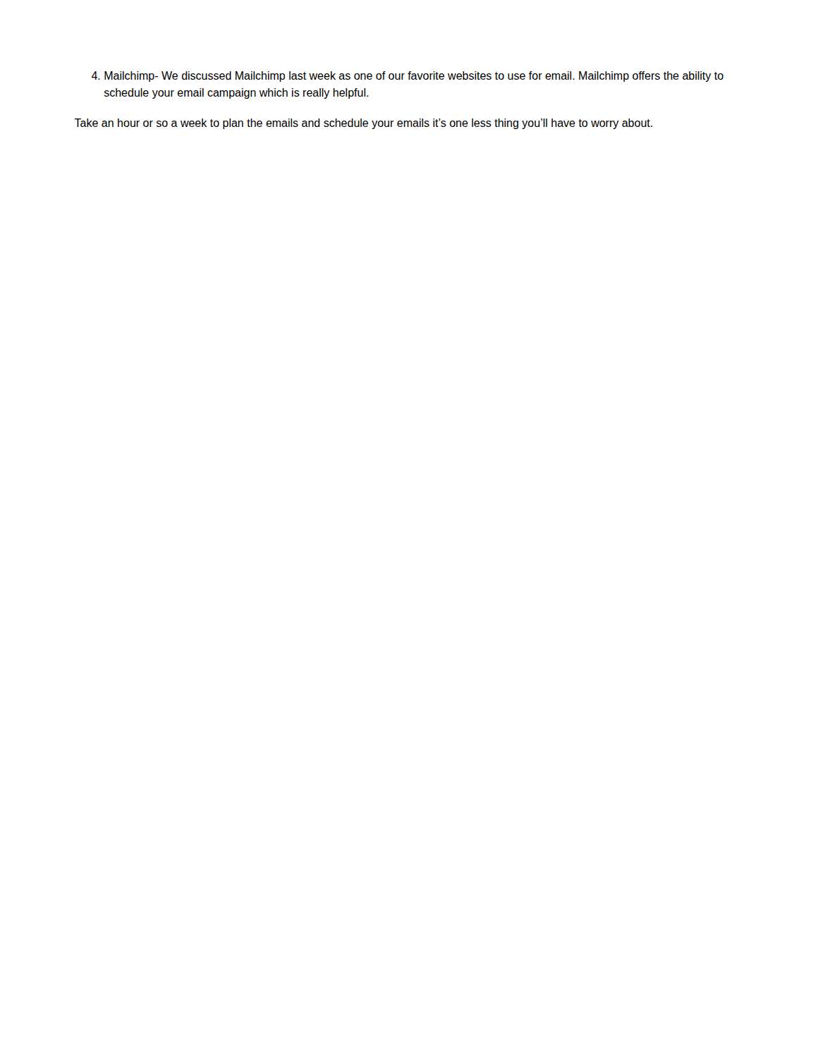Mailchimp- We discussed Mailchimp last week as one of our favorite websites to use for email. Mailchimp offers the ability to schedule your email campaign which is really helpful.
Take an hour or so a week to plan the emails and schedule your emails it’s one less thing you’ll have to worry about.